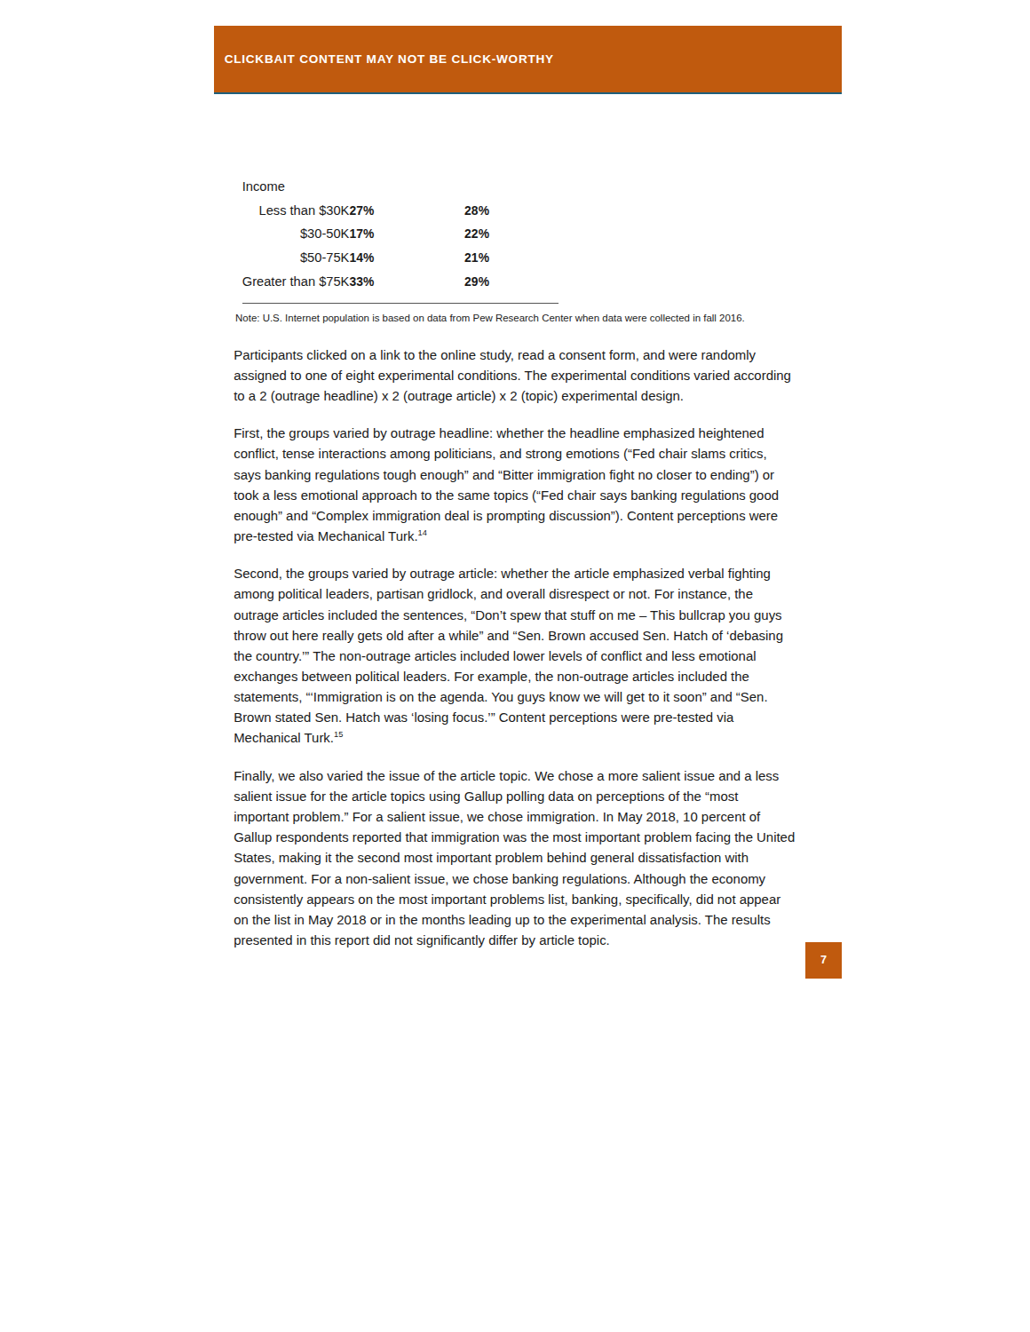Clickbait Content May Not Be Click-Worthy
| Income |
| Less than $30K | 27% | 28% |
| $30-50K | 17% | 22% |
| $50-75K | 14% | 21% |
| Greater than $75K | 33% | 29% |
Note: U.S. Internet population is based on data from Pew Research Center when data were collected in fall 2016.
Participants clicked on a link to the online study, read a consent form, and were randomly assigned to one of eight experimental conditions. The experimental conditions varied according to a 2 (outrage headline) x 2 (outrage article) x 2 (topic) experimental design.
First, the groups varied by outrage headline: whether the headline emphasized heightened conflict, tense interactions among politicians, and strong emotions (“Fed chair slams critics, says banking regulations tough enough” and “Bitter immigration fight no closer to ending”) or took a less emotional approach to the same topics (“Fed chair says banking regulations good enough” and “Complex immigration deal is prompting discussion”). Content perceptions were pre-tested via Mechanical Turk.14
Second, the groups varied by outrage article: whether the article emphasized verbal fighting among political leaders, partisan gridlock, and overall disrespect or not. For instance, the outrage articles included the sentences, “Don’t spew that stuff on me – This bullcrap you guys throw out here really gets old after a while” and “Sen. Brown accused Sen. Hatch of ‘debasing the country.’” The non-outrage articles included lower levels of conflict and less emotional exchanges between political leaders. For example, the non-outrage articles included the statements, “‘Immigration is on the agenda. You guys know we will get to it soon” and “Sen. Brown stated Sen. Hatch was ‘losing focus.’” Content perceptions were pre-tested via Mechanical Turk.15
Finally, we also varied the issue of the article topic. We chose a more salient issue and a less salient issue for the article topics using Gallup polling data on perceptions of the “most important problem.” For a salient issue, we chose immigration. In May 2018, 10 percent of Gallup respondents reported that immigration was the most important problem facing the United States, making it the second most important problem behind general dissatisfaction with government. For a non-salient issue, we chose banking regulations. Although the economy consistently appears on the most important problems list, banking, specifically, did not appear on the list in May 2018 or in the months leading up to the experimental analysis. The results presented in this report did not significantly differ by article topic.
7